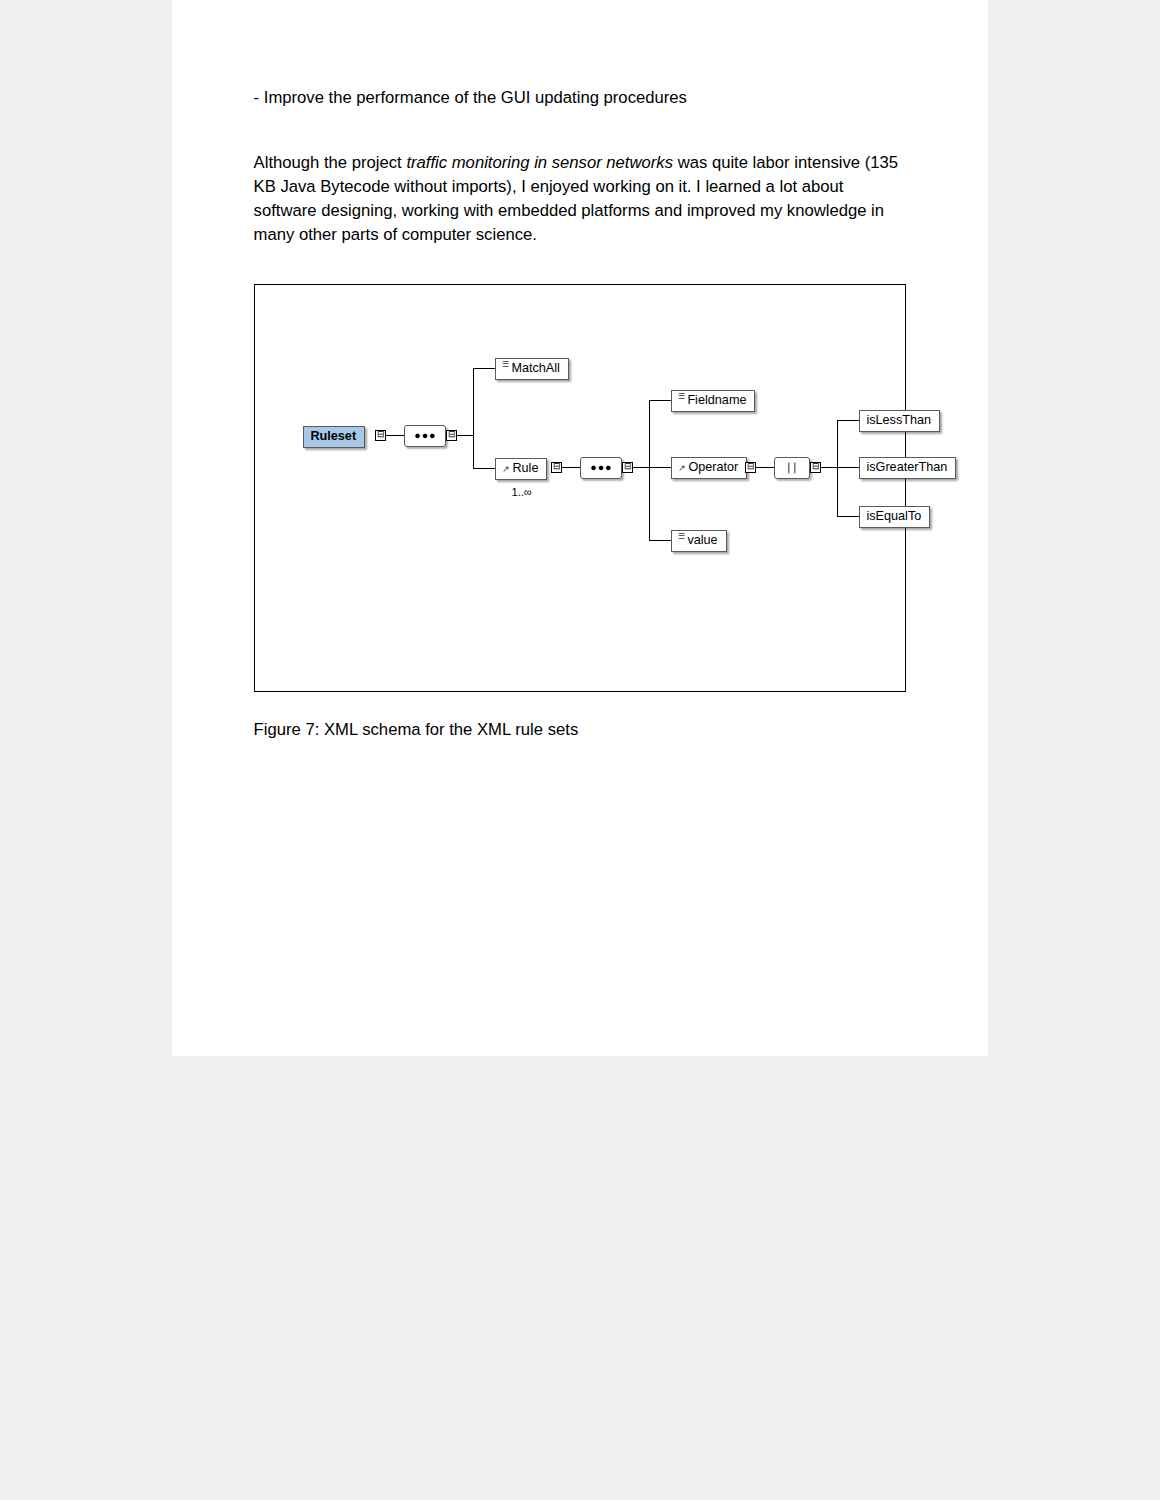- Improve the performance of the GUI updating procedures
Although the project traffic monitoring in sensor networks was quite labor intensive (135 KB Java Bytecode without imports), I enjoyed working on it. I learned a lot about software designing, working with embedded platforms and improved my knowledge in many other parts of computer science.
Ruleset
⊟
●●●
⊟
☰MatchAll
↗Rule
⊟
1..∞
●●●
⊟
☰Fieldname
↗Operator
⊟
☰value
∣∣
⊟
isLessThan
isGreaterThan
isEqualTo
Figure 7: XML schema for the XML rule sets